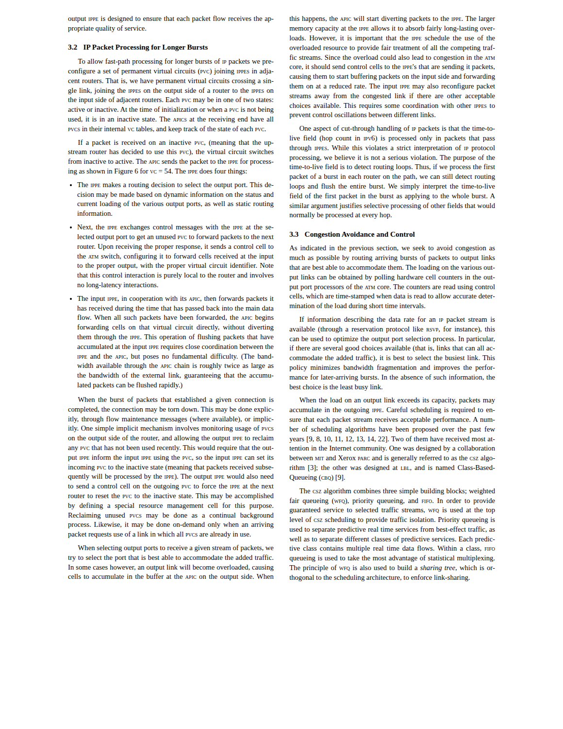output ippe is designed to ensure that each packet flow receives the appropriate quality of service.
3.2 IP Packet Processing for Longer Bursts
To allow fast-path processing for longer bursts of ip packets we pre-configure a set of permanent virtual circuits (pvc) joining ippes in adjacent routers. That is, we have permanent virtual circuits crossing a single link, joining the ippes on the output side of a router to the ippes on the input side of adjacent routers. Each pvc may be in one of two states: active or inactive. At the time of initialization or when a pvc is not being used, it is in an inactive state. The apics at the receiving end have all pvcs in their internal vc tables, and keep track of the state of each pvc.
If a packet is received on an inactive pvc, (meaning that the upstream router has decided to use this pvc), the virtual circuit switches from inactive to active. The apic sends the packet to the ippe for processing as shown in Figure 6 for vc = 54. The ippe does four things:
The ippe makes a routing decision to select the output port. This decision may be made based on dynamic information on the status and current loading of the various output ports, as well as static routing information.
Next, the ippe exchanges control messages with the ippe at the selected output port to get an unused pvc to forward packets to the next router. Upon receiving the proper response, it sends a control cell to the atm switch, configuring it to forward cells received at the input to the proper output, with the proper virtual circuit identifier. Note that this control interaction is purely local to the router and involves no long-latency interactions.
The input ippe, in cooperation with its apic, then forwards packets it has received during the time that has passed back into the main data flow. When all such packets have been forwarded, the apic begins forwarding cells on that virtual circuit directly, without diverting them through the ippe. This operation of flushing packets that have accumulated at the input ippe requires close coordination between the ippe and the apic, but poses no fundamental difficulty. (The bandwidth available through the apic chain is roughly twice as large as the bandwidth of the external link, guaranteeing that the accumulated packets can be flushed rapidly.)
When the burst of packets that established a given connection is completed, the connection may be torn down. This may be done explicitly, through flow maintenance messages (where available), or implicitly. One simple implicit mechanism involves monitoring usage of pvcs on the output side of the router, and allowing the output ippe to reclaim any pvc that has not been used recently. This would require that the output ippe inform the input ippe using the pvc, so the input ippe can set its incoming pvc to the inactive state (meaning that packets received subsequently will be processed by the ippe). The output ippe would also need to send a control cell on the outgoing pvc to force the ippe at the next router to reset the pvc to the inactive state. This may be accomplished by defining a special resource management cell for this purpose. Reclaiming unused pvcs may be done as a continual background process. Likewise, it may be done on-demand only when an arriving packet requests use of a link in which all pvcs are already in use.
When selecting output ports to receive a given stream of packets, we try to select the port that is best able to accommodate the added traffic. In some cases however, an output link will become overloaded, causing cells to accumulate in the buffer at the apic on the output side. When this happens, the apic will start diverting packets to the ippe. The larger memory capacity at the ippe allows it to absorb fairly long-lasting overloads. However, it is important that the ippe schedule the use of the overloaded resource to provide fair treatment of all the competing traffic streams. Since the overload could also lead to congestion in the atm core, it should send control cells to the ippe's that are sending it packets, causing them to start buffering packets on the input side and forwarding them on at a reduced rate. The input ippe may also reconfigure packet streams away from the congested link if there are other acceptable choices available. This requires some coordination with other ippes to prevent control oscillations between different links.
One aspect of cut-through handling of ip packets is that the time-to-live field (hop count in ipv6) is processed only in packets that pass through ippes. While this violates a strict interpretation of ip protocol processing, we believe it is not a serious violation. The purpose of the time-to-live field is to detect routing loops. Thus, if we process the first packet of a burst in each router on the path, we can still detect routing loops and flush the entire burst. We simply interpret the time-to-live field of the first packet in the burst as applying to the whole burst. A similar argument justifies selective processing of other fields that would normally be processed at every hop.
3.3 Congestion Avoidance and Control
As indicated in the previous section, we seek to avoid congestion as much as possible by routing arriving bursts of packets to output links that are best able to accommodate them. The loading on the various output links can be obtained by polling hardware cell counters in the output port processors of the atm core. The counters are read using control cells, which are time-stamped when data is read to allow accurate determination of the load during short time intervals.
If information describing the data rate for an ip packet stream is available (through a reservation protocol like rsvp, for instance), this can be used to optimize the output port selection process. In particular, if there are several good choices available (that is, links that can all accommodate the added traffic), it is best to select the busiest link. This policy minimizes bandwidth fragmentation and improves the performance for later-arriving bursts. In the absence of such information, the best choice is the least busy link.
When the load on an output link exceeds its capacity, packets may accumulate in the outgoing ippe. Careful scheduling is required to ensure that each packet stream receives acceptable performance. A number of scheduling algorithms have been proposed over the past few years [9, 8, 10, 11, 12, 13, 14, 22]. Two of them have received most attention in the Internet community. One was designed by a collaboration between mit and Xerox parc and is generally referred to as the csz algorithm [3]; the other was designed at lbl, and is named Class-Based-Queueing (cbq) [9].
The csz algorithm combines three simple building blocks; weighted fair queueing (wfq), priority queueing, and fifo. In order to provide guaranteed service to selected traffic streams, wfq is used at the top level of csz scheduling to provide traffic isolation. Priority queueing is used to separate predictive real time services from best-effect traffic, as well as to separate different classes of predictive services. Each predictive class contains multiple real time data flows. Within a class, fifo queueing is used to take the most advantage of statistical multiplexing. The principle of wfq is also used to build a sharing tree, which is orthogonal to the scheduling architecture, to enforce link-sharing.